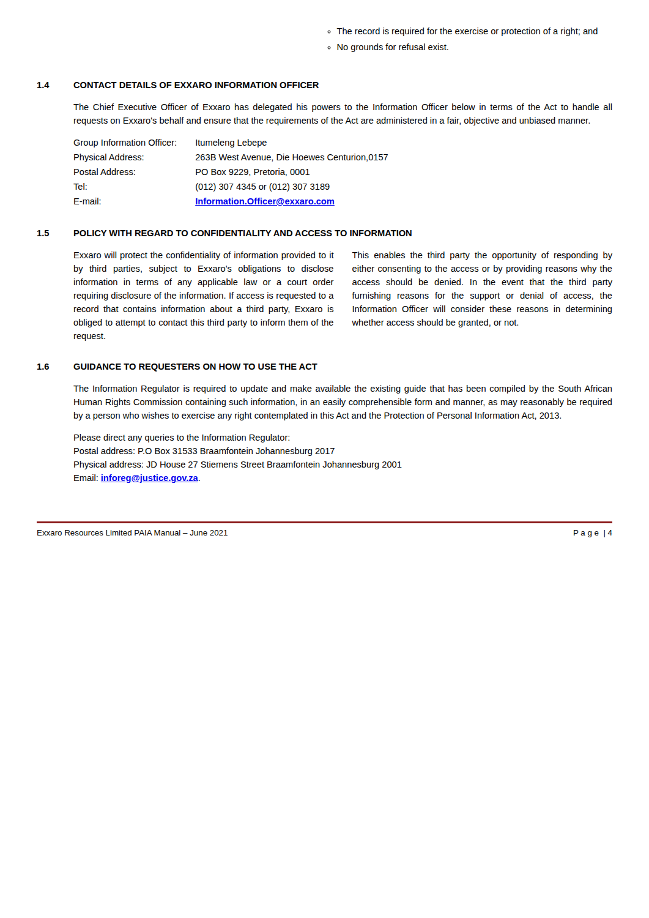The record is required for the exercise or protection of a right; and
No grounds for refusal exist.
1.4 CONTACT DETAILS OF EXXARO INFORMATION OFFICER
The Chief Executive Officer of Exxaro has delegated his powers to the Information Officer below in terms of the Act to handle all requests on Exxaro's behalf and ensure that the requirements of the Act are administered in a fair, objective and unbiased manner.
| Group Information Officer: | Itumeleng Lebepe |
| Physical Address: | 263B West Avenue, Die Hoewes Centurion,0157 |
| Postal Address: | PO Box 9229, Pretoria, 0001 |
| Tel: | (012) 307 4345 or (012) 307 3189 |
| E-mail: | Information.Officer@exxaro.com |
1.5 POLICY WITH REGARD TO CONFIDENTIALITY AND ACCESS TO INFORMATION
Exxaro will protect the confidentiality of information provided to it by third parties, subject to Exxaro's obligations to disclose information in terms of any applicable law or a court order requiring disclosure of the information. If access is requested to a record that contains information about a third party, Exxaro is obliged to attempt to contact this third party to inform them of the request.
This enables the third party the opportunity of responding by either consenting to the access or by providing reasons why the access should be denied. In the event that the third party furnishing reasons for the support or denial of access, the Information Officer will consider these reasons in determining whether access should be granted, or not.
1.6 GUIDANCE TO REQUESTERS ON HOW TO USE THE ACT
The Information Regulator is required to update and make available the existing guide that has been compiled by the South African Human Rights Commission containing such information, in an easily comprehensible form and manner, as may reasonably be required by a person who wishes to exercise any right contemplated in this Act and the Protection of Personal Information Act, 2013.
Please direct any queries to the Information Regulator:
Postal address: P.O Box 31533 Braamfontein Johannesburg 2017
Physical address: JD House 27 Stiemens Street Braamfontein Johannesburg 2001
Email: inforeg@justice.gov.za.
Exxaro Resources Limited PAIA Manual – June 2021 P a g e | 4